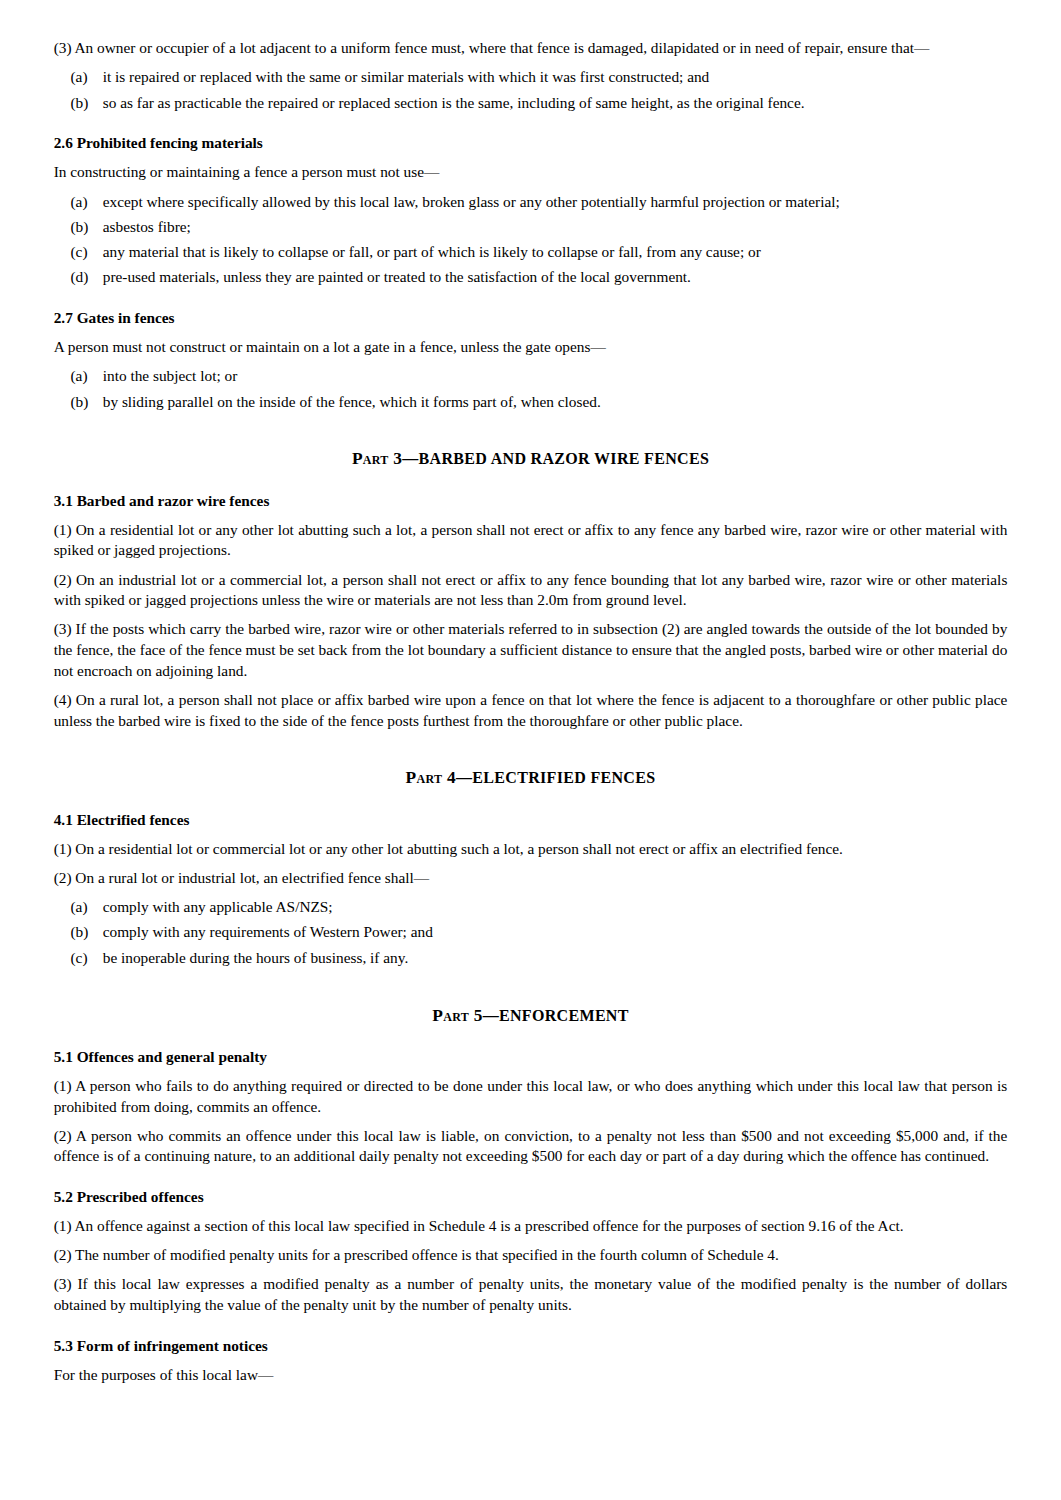(3) An owner or occupier of a lot adjacent to a uniform fence must, where that fence is damaged, dilapidated or in need of repair, ensure that—
(a) it is repaired or replaced with the same or similar materials with which it was first constructed; and
(b) so as far as practicable the repaired or replaced section is the same, including of same height, as the original fence.
2.6 Prohibited fencing materials
In constructing or maintaining a fence a person must not use—
(a) except where specifically allowed by this local law, broken glass or any other potentially harmful projection or material;
(b) asbestos fibre;
(c) any material that is likely to collapse or fall, or part of which is likely to collapse or fall, from any cause; or
(d) pre-used materials, unless they are painted or treated to the satisfaction of the local government.
2.7 Gates in fences
A person must not construct or maintain on a lot a gate in a fence, unless the gate opens—
(a) into the subject lot; or
(b) by sliding parallel on the inside of the fence, which it forms part of, when closed.
Part 3—BARBED AND RAZOR WIRE FENCES
3.1 Barbed and razor wire fences
(1) On a residential lot or any other lot abutting such a lot, a person shall not erect or affix to any fence any barbed wire, razor wire or other material with spiked or jagged projections.
(2) On an industrial lot or a commercial lot, a person shall not erect or affix to any fence bounding that lot any barbed wire, razor wire or other materials with spiked or jagged projections unless the wire or materials are not less than 2.0m from ground level.
(3) If the posts which carry the barbed wire, razor wire or other materials referred to in subsection (2) are angled towards the outside of the lot bounded by the fence, the face of the fence must be set back from the lot boundary a sufficient distance to ensure that the angled posts, barbed wire or other material do not encroach on adjoining land.
(4) On a rural lot, a person shall not place or affix barbed wire upon a fence on that lot where the fence is adjacent to a thoroughfare or other public place unless the barbed wire is fixed to the side of the fence posts furthest from the thoroughfare or other public place.
Part 4—ELECTRIFIED FENCES
4.1 Electrified fences
(1) On a residential lot or commercial lot or any other lot abutting such a lot, a person shall not erect or affix an electrified fence.
(2) On a rural lot or industrial lot, an electrified fence shall—
(a) comply with any applicable AS/NZS;
(b) comply with any requirements of Western Power; and
(c) be inoperable during the hours of business, if any.
Part 5—ENFORCEMENT
5.1 Offences and general penalty
(1) A person who fails to do anything required or directed to be done under this local law, or who does anything which under this local law that person is prohibited from doing, commits an offence.
(2) A person who commits an offence under this local law is liable, on conviction, to a penalty not less than $500 and not exceeding $5,000 and, if the offence is of a continuing nature, to an additional daily penalty not exceeding $500 for each day or part of a day during which the offence has continued.
5.2 Prescribed offences
(1) An offence against a section of this local law specified in Schedule 4 is a prescribed offence for the purposes of section 9.16 of the Act.
(2) The number of modified penalty units for a prescribed offence is that specified in the fourth column of Schedule 4.
(3) If this local law expresses a modified penalty as a number of penalty units, the monetary value of the modified penalty is the number of dollars obtained by multiplying the value of the penalty unit by the number of penalty units.
5.3 Form of infringement notices
For the purposes of this local law—